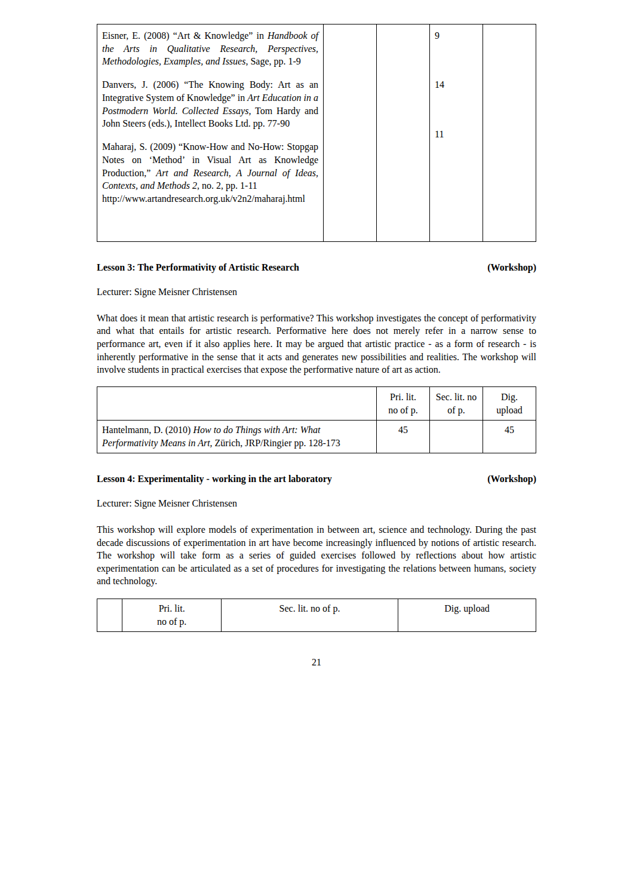| Eisner, E. (2008) “Art & Knowledge” in Handbook of the Arts in Qualitative Research, Perspectives, Methodologies, Examples, and Issues , Sage, pp. 1-9 Danvers, J. (2006) “The Knowing Body: Art as an Integrative System of Knowledge” in Art Education in a Postmodern World. Collected Essays, Tom Hardy and John Steers (eds.), Intellect Books Ltd. pp. 77-90 Maharaj, S. (2009) “Know-How and No-How: Stopgap Notes on ‘Method’ in Visual Art as Knowledge Production,” Art and Research, A Journal of Ideas, Contexts, and Methods 2 , no. 2, pp. 1-11 http://www.artandresearch.org.uk/v2n2/maharaj.html | | | 9 14 11 | |
Lesson 3: The Performativity of Artistic Research (Workshop)
Lecturer: Signe Meisner Christensen
What does it mean that artistic research is performative? This workshop investigates the concept of performativity and what that entails for artistic research. Performative here does not merely refer in a narrow sense to performance art, even if it also applies here. It may be argued that artistic practice - as a form of research - is inherently performative in the sense that it acts and generates new possibilities and realities. The workshop will involve students in practical exercises that expose the performative nature of art as action.
| | Pri. lit. no of p. | Sec. lit. no of p. | Dig. upload |
| --- | --- | --- | --- |
| Hantelmann, D. (2010) How to do Things with Art: What Performativity Means in Art, Zürich, JRP/Ringier pp. 128-173 | 45 | | 45 |
Lesson 4: Experimentality - working in the art laboratory (Workshop)
Lecturer: Signe Meisner Christensen
This workshop will explore models of experimentation in between art, science and technology. During the past decade discussions of experimentation in art have become increasingly influenced by notions of artistic research. The workshop will take form as a series of guided exercises followed by reflections about how artistic experimentation can be articulated as a set of procedures for investigating the relations between humans, society and technology.
| | Pri. lit. no of p. | Sec. lit. no of p. | Dig. upload |
| --- | --- | --- | --- |
21